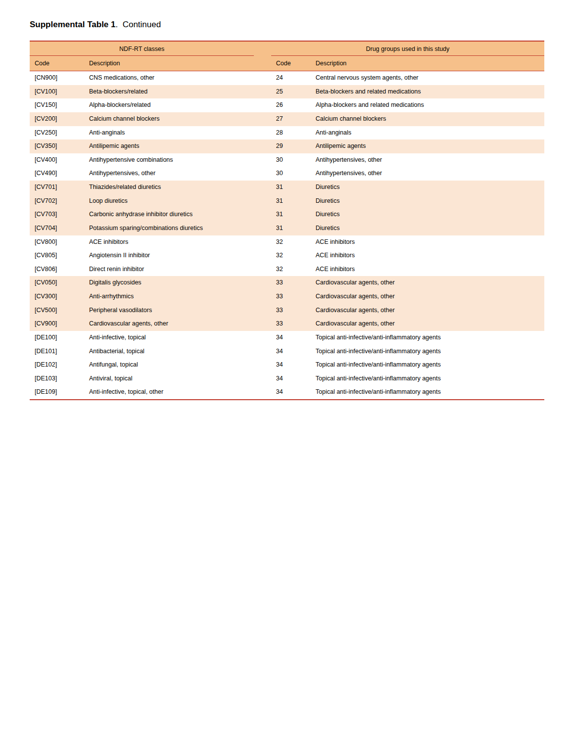Supplemental Table 1. Continued
| NDF-RT classes | | Drug groups used in this study |
| --- | --- | --- |
| Code | Description | | Code | Description |
| [CN900] | CNS medications, other | | 24 | Central nervous system agents, other |
| [CV100] | Beta-blockers/related | | 25 | Beta-blockers and related medications |
| [CV150] | Alpha-blockers/related | | 26 | Alpha-blockers and related medications |
| [CV200] | Calcium channel blockers | | 27 | Calcium channel blockers |
| [CV250] | Anti-anginals | | 28 | Anti-anginals |
| [CV350] | Antilipemic agents | | 29 | Antilipemic agents |
| [CV400] | Antihypertensive combinations | | 30 | Antihypertensives, other |
| [CV490] | Antihypertensives, other | | 30 | Antihypertensives, other |
| [CV701] | Thiazides/related diuretics | | 31 | Diuretics |
| [CV702] | Loop diuretics | | 31 | Diuretics |
| [CV703] | Carbonic anhydrase inhibitor diuretics | | 31 | Diuretics |
| [CV704] | Potassium sparing/combinations diuretics | | 31 | Diuretics |
| [CV800] | ACE inhibitors | | 32 | ACE inhibitors |
| [CV805] | Angiotensin II inhibitor | | 32 | ACE inhibitors |
| [CV806] | Direct renin inhibitor | | 32 | ACE inhibitors |
| [CV050] | Digitalis glycosides | | 33 | Cardiovascular agents, other |
| [CV300] | Anti-arrhythmics | | 33 | Cardiovascular agents, other |
| [CV500] | Peripheral vasodilators | | 33 | Cardiovascular agents, other |
| [CV900] | Cardiovascular agents, other | | 33 | Cardiovascular agents, other |
| [DE100] | Anti-infective, topical | | 34 | Topical anti-infective/anti-inflammatory agents |
| [DE101] | Antibacterial, topical | | 34 | Topical anti-infective/anti-inflammatory agents |
| [DE102] | Antifungal, topical | | 34 | Topical anti-infective/anti-inflammatory agents |
| [DE103] | Antiviral, topical | | 34 | Topical anti-infective/anti-inflammatory agents |
| [DE109] | Anti-infective, topical, other | | 34 | Topical anti-infective/anti-inflammatory agents |